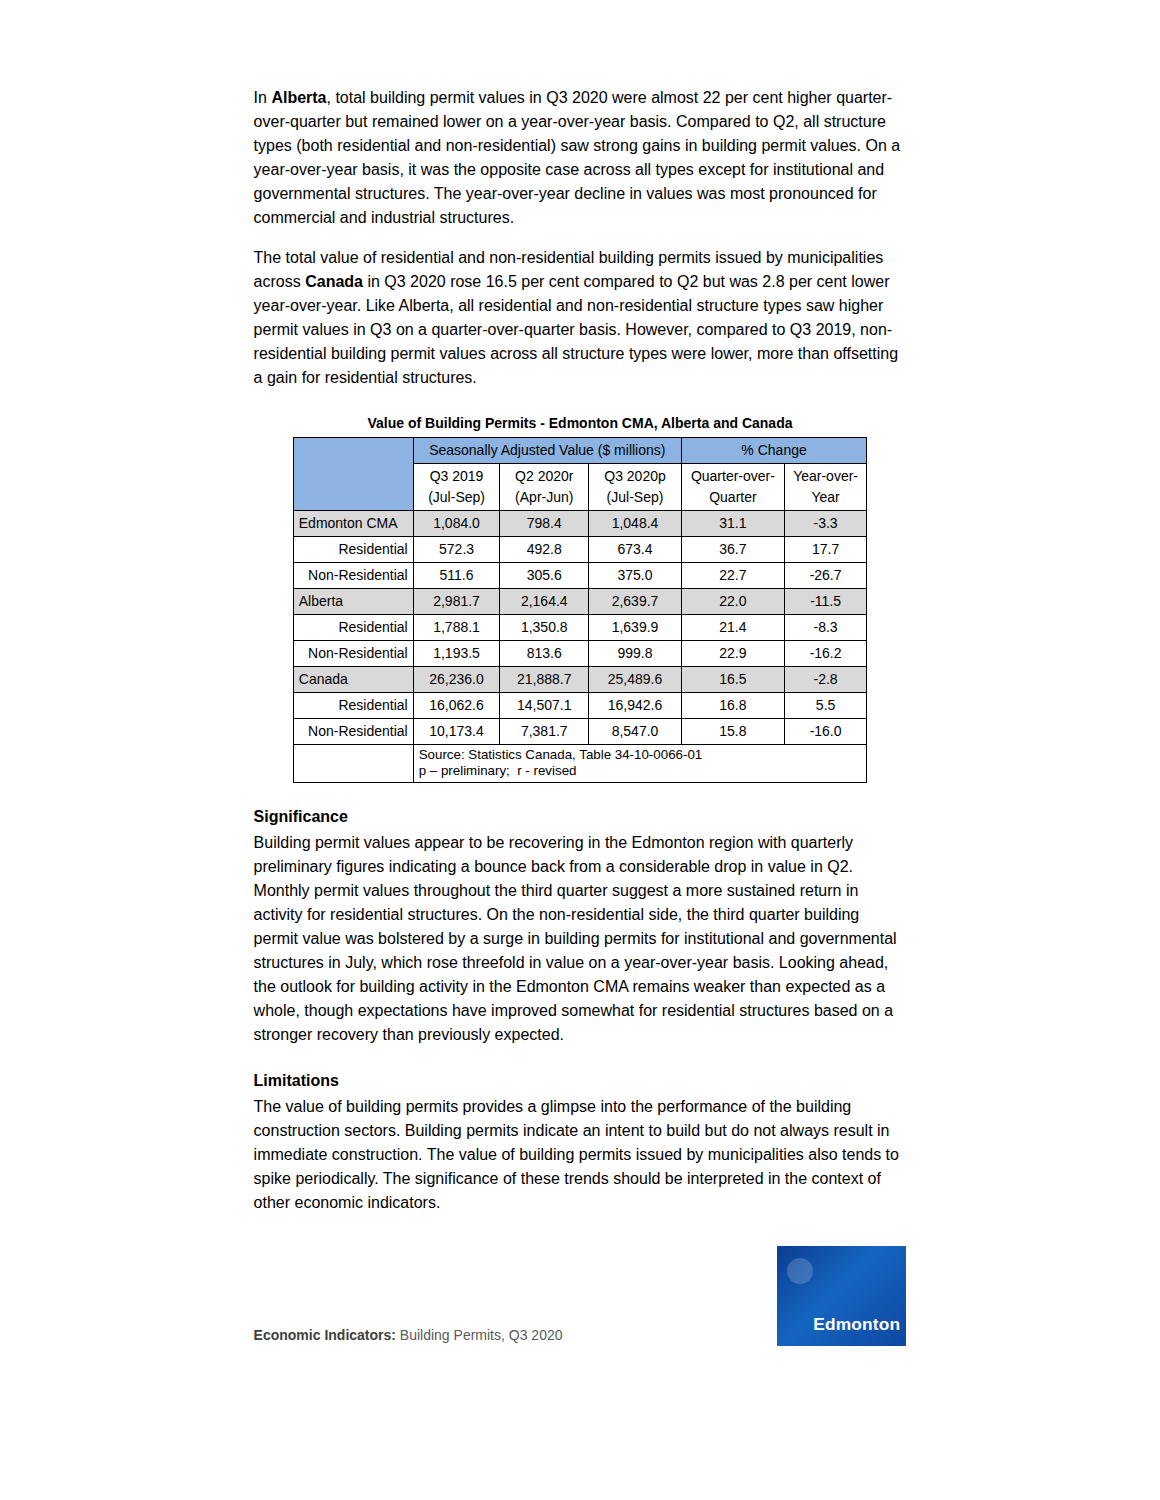In Alberta, total building permit values in Q3 2020 were almost 22 per cent higher quarter-over-quarter but remained lower on a year-over-year basis. Compared to Q2, all structure types (both residential and non-residential) saw strong gains in building permit values. On a year-over-year basis, it was the opposite case across all types except for institutional and governmental structures. The year-over-year decline in values was most pronounced for commercial and industrial structures.
The total value of residential and non-residential building permits issued by municipalities across Canada in Q3 2020 rose 16.5 per cent compared to Q2 but was 2.8 per cent lower year-over-year. Like Alberta, all residential and non-residential structure types saw higher permit values in Q3 on a quarter-over-quarter basis. However, compared to Q3 2019, non-residential building permit values across all structure types were lower, more than offsetting a gain for residential structures.
Value of Building Permits - Edmonton CMA, Alberta and Canada
| | Seasonally Adjusted Value ($ millions) | % Change |
| Q3 2019 (Jul-Sep) | Q2 2020r (Apr-Jun) | Q3 2020p (Jul-Sep) | Quarter-over- Quarter | Year-over- Year |
| Edmonton CMA | 1,084.0 | 798.4 | 1,048.4 | 31.1 | -3.3 |
| Residential | 572.3 | 492.8 | 673.4 | 36.7 | 17.7 |
| Non-Residential | 511.6 | 305.6 | 375.0 | 22.7 | -26.7 |
| Alberta | 2,981.7 | 2,164.4 | 2,639.7 | 22.0 | -11.5 |
| Residential | 1,788.1 | 1,350.8 | 1,639.9 | 21.4 | -8.3 |
| Non-Residential | 1,193.5 | 813.6 | 999.8 | 22.9 | -16.2 |
| Canada | 26,236.0 | 21,888.7 | 25,489.6 | 16.5 | -2.8 |
| Residential | 16,062.6 | 14,507.1 | 16,942.6 | 16.8 | 5.5 |
| Non-Residential | 10,173.4 | 7,381.7 | 8,547.0 | 15.8 | -16.0 |
| | Source: Statistics Canada, Table 34-10-0066-01 p – preliminary; r - revised |
Significance
Building permit values appear to be recovering in the Edmonton region with quarterly preliminary figures indicating a bounce back from a considerable drop in value in Q2. Monthly permit values throughout the third quarter suggest a more sustained return in activity for residential structures. On the non-residential side, the third quarter building permit value was bolstered by a surge in building permits for institutional and governmental structures in July, which rose threefold in value on a year-over-year basis. Looking ahead, the outlook for building activity in the Edmonton CMA remains weaker than expected as a whole, though expectations have improved somewhat for residential structures based on a stronger recovery than previously expected.
Limitations
The value of building permits provides a glimpse into the performance of the building construction sectors. Building permits indicate an intent to build but do not always result in immediate construction. The value of building permits issued by municipalities also tends to spike periodically. The significance of these trends should be interpreted in the context of other economic indicators.
Economic Indicators: Building Permits, Q3 2020
Edmonton